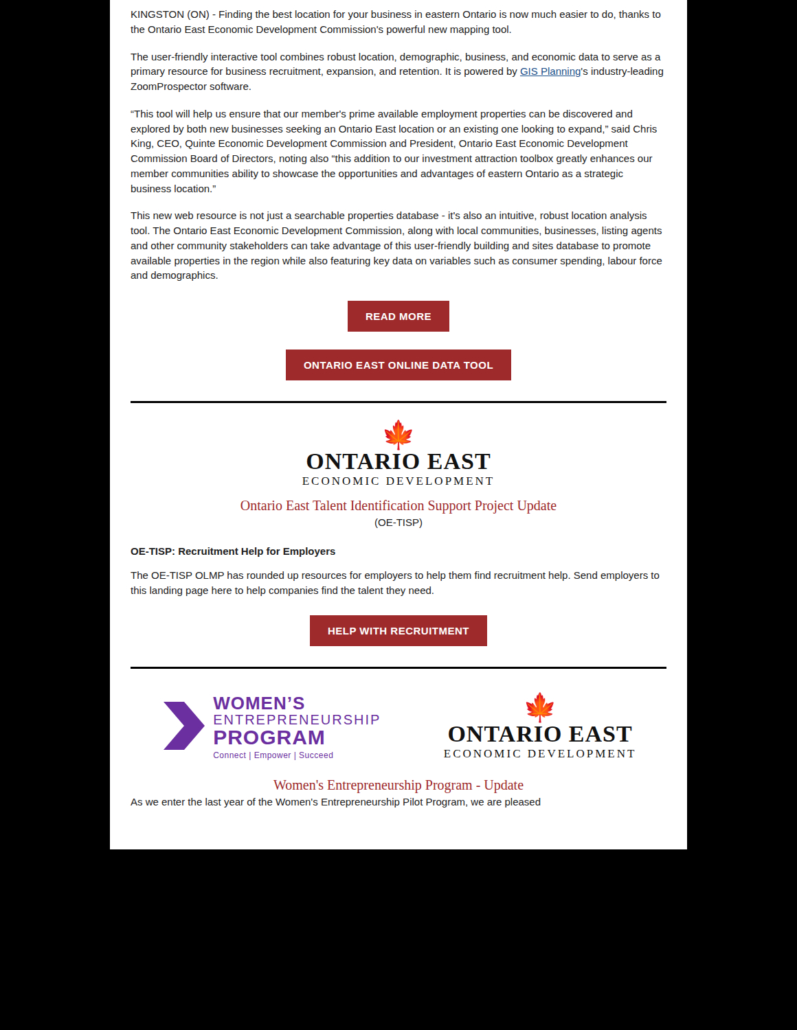KINGSTON (ON) - Finding the best location for your business in eastern Ontario is now much easier to do, thanks to the Ontario East Economic Development Commission's powerful new mapping tool.
The user-friendly interactive tool combines robust location, demographic, business, and economic data to serve as a primary resource for business recruitment, expansion, and retention. It is powered by GIS Planning's industry-leading ZoomProspector software.
“This tool will help us ensure that our member's prime available employment properties can be discovered and explored by both new businesses seeking an Ontario East location or an existing one looking to expand,” said Chris King, CEO, Quinte Economic Development Commission and President, Ontario East Economic Development Commission Board of Directors, noting also “this addition to our investment attraction toolbox greatly enhances our member communities ability to showcase the opportunities and advantages of eastern Ontario as a strategic business location.”
This new web resource is not just a searchable properties database - it's also an intuitive, robust location analysis tool. The Ontario East Economic Development Commission, along with local communities, businesses, listing agents and other community stakeholders can take advantage of this user-friendly building and sites database to promote available properties in the region while also featuring key data on variables such as consumer spending, labour force and demographics.
READ MORE
ONTARIO EAST ONLINE DATA TOOL
🍁
ONTARIO EAST
ECONOMIC DEVELOPMENT
Ontario East Talent Identification Support Project Update
(OE-TISP)
OE-TISP: Recruitment Help for Employers
The OE-TISP OLMP has rounded up resources for employers to help them find recruitment help. Send employers to this landing page here to help companies find the talent they need.
HELP WITH RECRUITMENT
| WOMEN’S ENTREPRENEURSHIP PROGRAM Connect / Empower / Succeed | 🍁 ONTARIO EAST ECONOMIC DEVELOPMENT |
Women's Entrepreneurship Program - Update
As we enter the last year of the Women's Entrepreneurship Pilot Program, we are pleased